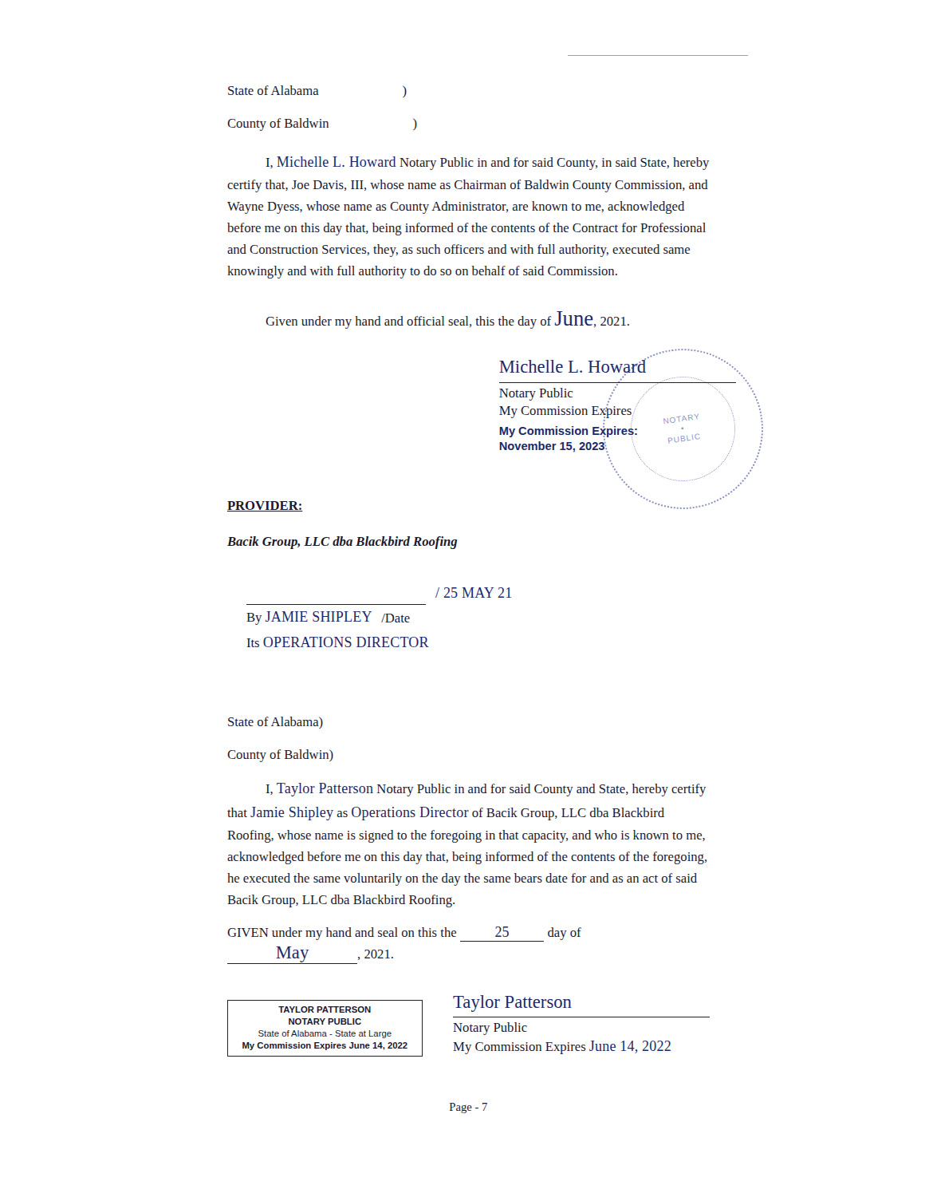State of Alabama )
County of Baldwin )
I, Michelle L. Howard Notary Public in and for said County, in said State, hereby certify that, Joe Davis, III, whose name as Chairman of Baldwin County Commission, and Wayne Dyess, whose name as County Administrator, are known to me, acknowledged before me on this day that, being informed of the contents of the Contract for Professional and Construction Services, they, as such officers and with full authority, executed same knowingly and with full authority to do so on behalf of said Commission.
Given under my hand and official seal, this the day of June, 2021.
NOTARY • PUBLIC
Michelle L. Howard
Notary Public
My Commission Expires
My Commission Expires:
November 15, 2023
PROVIDER:
Bacik Group, LLC dba Blackbird Roofing
/ 25 MAY 21
By JAMIE SHIPLEY /Date
Its OPERATIONS DIRECTOR
State of Alabama)
County of Baldwin)
I, Taylor Patterson Notary Public in and for said County and State, hereby certify that Jamie Shipley as Operations Director of Bacik Group, LLC dba Blackbird Roofing, whose name is signed to the foregoing in that capacity, and who is known to me, acknowledged before me on this day that, being informed of the contents of the foregoing, he executed the same voluntarily on the day the same bears date for and as an act of said Bacik Group, LLC dba Blackbird Roofing.
GIVEN under my hand and seal on this the 25 day of May, 2021.
TAYLOR PATTERSON
NOTARY PUBLIC
State of Alabama - State at Large
My Commission Expires June 14, 2022
Taylor Patterson
Notary Public
My Commission Expires June 14, 2022
Page - 7